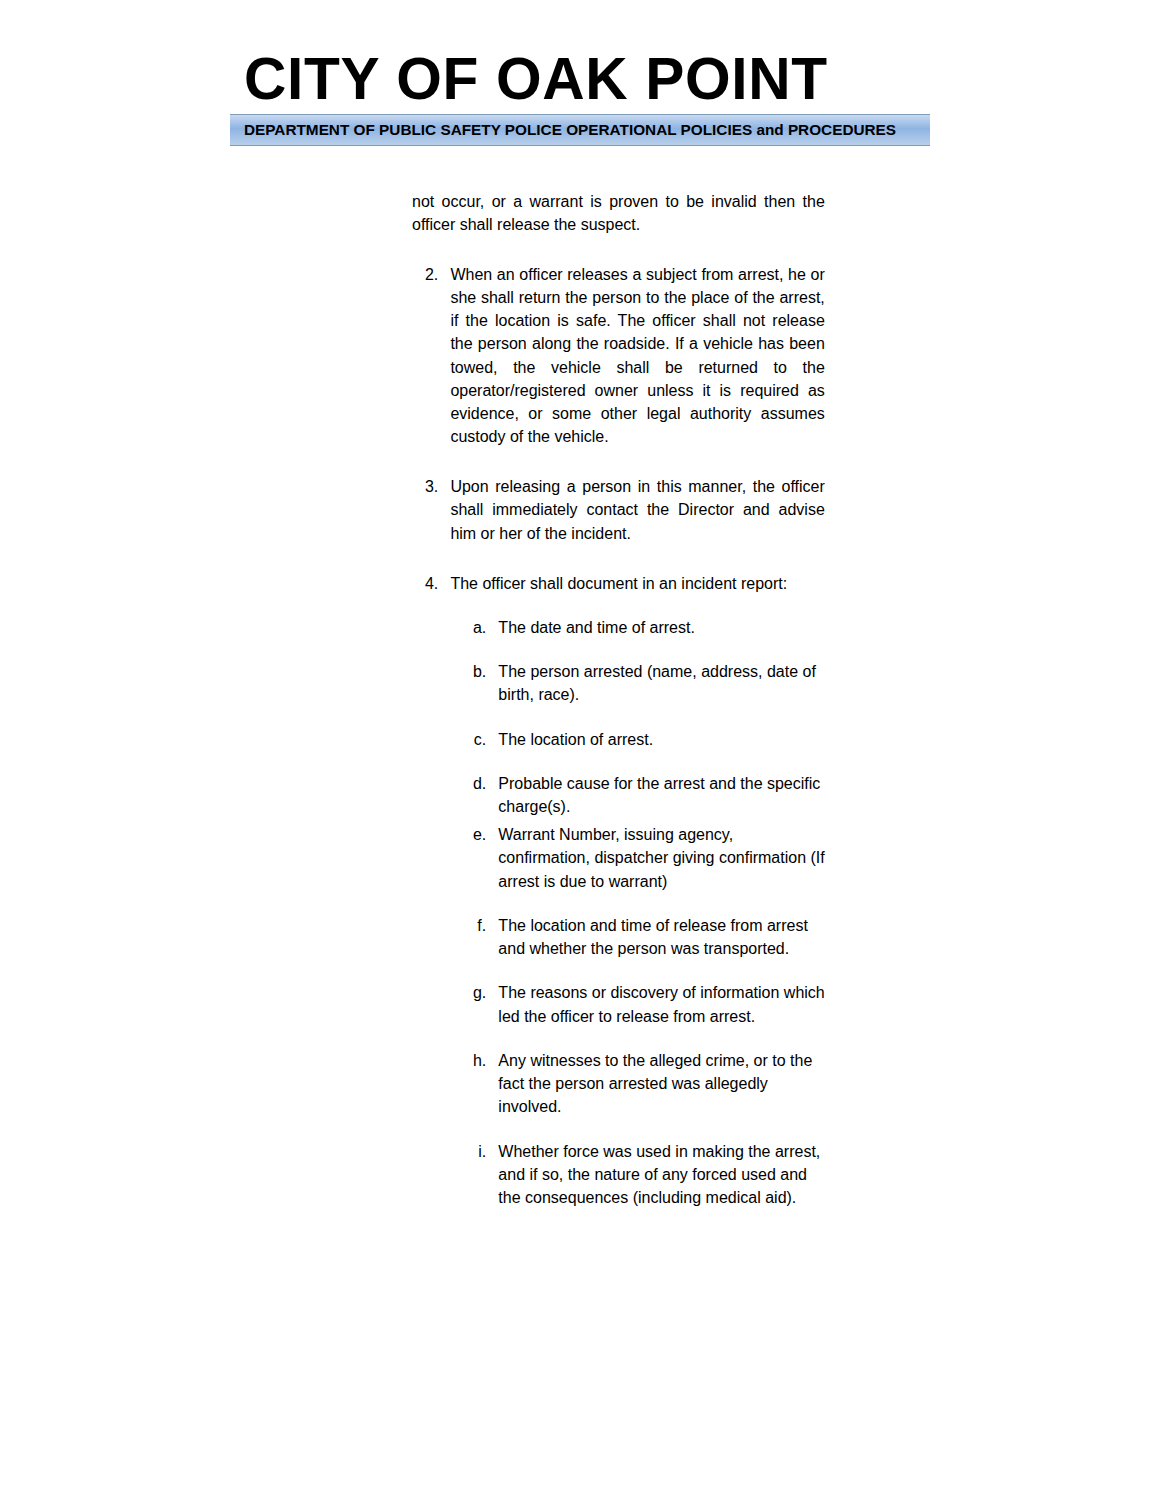CITY OF OAK POINT
DEPARTMENT OF PUBLIC SAFETY POLICE OPERATIONAL POLICIES and PROCEDURES
not occur, or a warrant is proven to be invalid then the officer shall release the suspect.
When an officer releases a subject from arrest, he or she shall return the person to the place of the arrest, if the location is safe. The officer shall not release the person along the roadside. If a vehicle has been towed, the vehicle shall be returned to the operator/registered owner unless it is required as evidence, or some other legal authority assumes custody of the vehicle.
Upon releasing a person in this manner, the officer shall immediately contact the Director and advise him or her of the incident.
The officer shall document in an incident report:
The date and time of arrest.
The person arrested (name, address, date of birth, race).
The location of arrest.
Probable cause for the arrest and the specific charge(s).
Warrant Number, issuing agency, confirmation, dispatcher giving confirmation (If arrest is due to warrant)
The location and time of release from arrest and whether the person was transported.
The reasons or discovery of information which led the officer to release from arrest.
Any witnesses to the alleged crime, or to the fact the person arrested was allegedly involved.
Whether force was used in making the arrest, and if so, the nature of any forced used and the consequences (including medical aid).